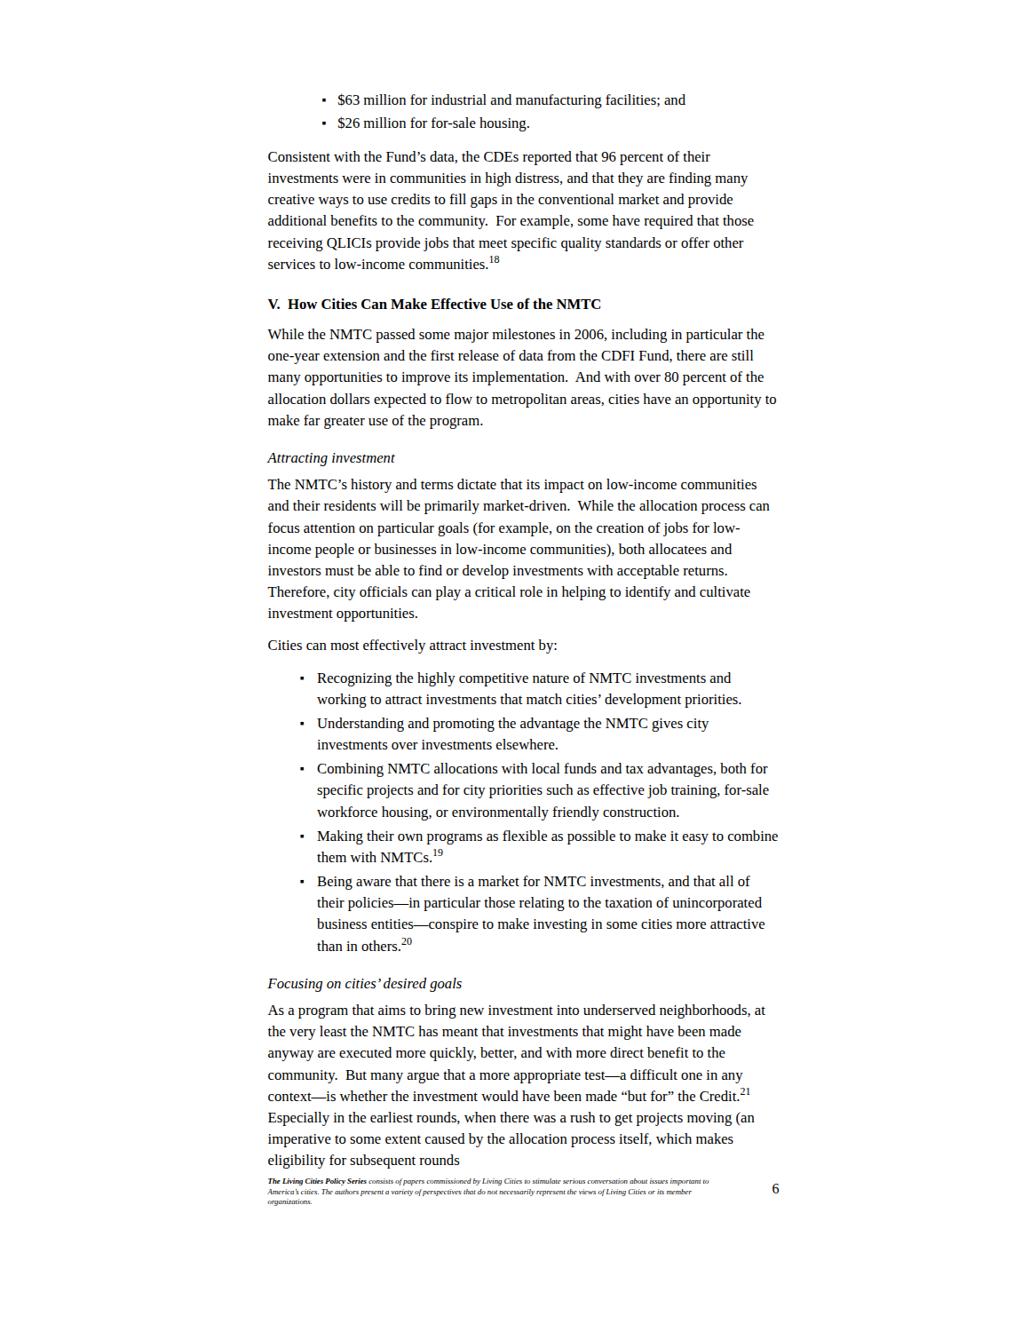$63 million for industrial and manufacturing facilities; and
$26 million for for-sale housing.
Consistent with the Fund’s data, the CDEs reported that 96 percent of their investments were in communities in high distress, and that they are finding many creative ways to use credits to fill gaps in the conventional market and provide additional benefits to the community. For example, some have required that those receiving QLICIs provide jobs that meet specific quality standards or offer other services to low-income communities.18
V. How Cities Can Make Effective Use of the NMTC
While the NMTC passed some major milestones in 2006, including in particular the one-year extension and the first release of data from the CDFI Fund, there are still many opportunities to improve its implementation. And with over 80 percent of the allocation dollars expected to flow to metropolitan areas, cities have an opportunity to make far greater use of the program.
Attracting investment
The NMTC’s history and terms dictate that its impact on low-income communities and their residents will be primarily market-driven. While the allocation process can focus attention on particular goals (for example, on the creation of jobs for low-income people or businesses in low-income communities), both allocatees and investors must be able to find or develop investments with acceptable returns. Therefore, city officials can play a critical role in helping to identify and cultivate investment opportunities.
Cities can most effectively attract investment by:
Recognizing the highly competitive nature of NMTC investments and working to attract investments that match cities’ development priorities.
Understanding and promoting the advantage the NMTC gives city investments over investments elsewhere.
Combining NMTC allocations with local funds and tax advantages, both for specific projects and for city priorities such as effective job training, for-sale workforce housing, or environmentally friendly construction.
Making their own programs as flexible as possible to make it easy to combine them with NMTCs.19
Being aware that there is a market for NMTC investments, and that all of their policies—in particular those relating to the taxation of unincorporated business entities—conspire to make investing in some cities more attractive than in others.20
Focusing on cities’ desired goals
As a program that aims to bring new investment into underserved neighborhoods, at the very least the NMTC has meant that investments that might have been made anyway are executed more quickly, better, and with more direct benefit to the community. But many argue that a more appropriate test—a difficult one in any context—is whether the investment would have been made “but for” the Credit.21 Especially in the earliest rounds, when there was a rush to get projects moving (an imperative to some extent caused by the allocation process itself, which makes eligibility for subsequent rounds
The Living Cities Policy Series consists of papers commissioned by Living Cities to stimulate serious conversation about issues important to America’s cities. The authors present a variety of perspectives that do not necessarily represent the views of Living Cities or its member organizations.
6